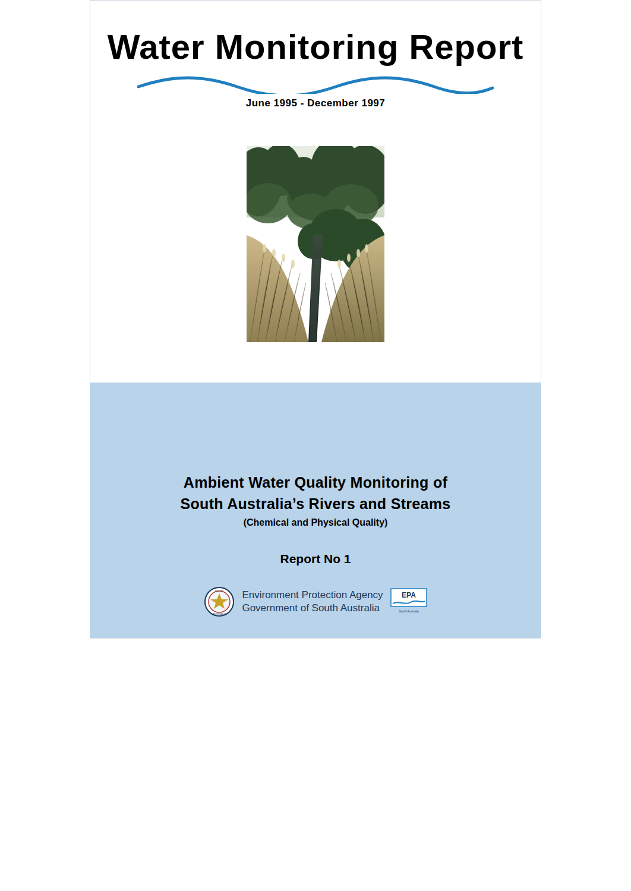Water Monitoring Report
June 1995 - December 1997
Ambient Water Quality Monitoring of
South Australia’s Rivers and Streams
(Chemical and Physical Quality)
Report No 1
SOUTH AUSTRALIA
Environment Protection Agency
Government of South Australia
EPA South Australia